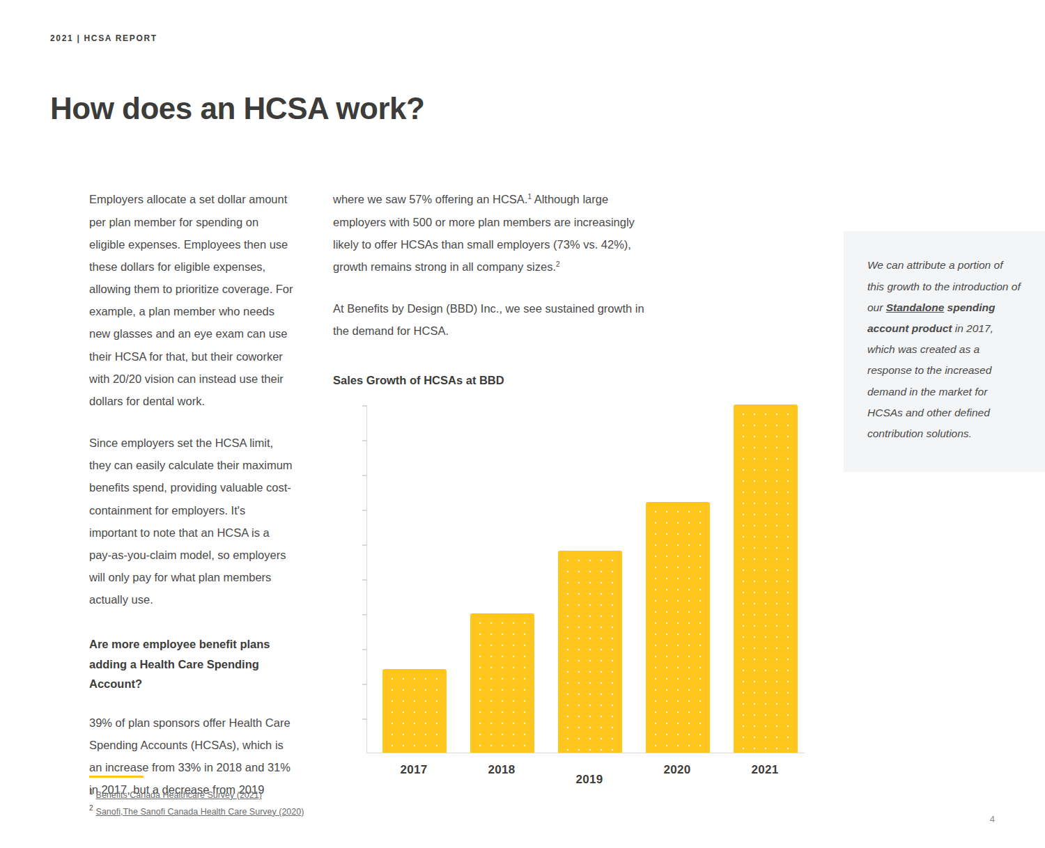2021 | HCSA Report
How does an HCSA work?
Employers allocate a set dollar amount per plan member for spending on eligible expenses. Employees then use these dollars for eligible expenses, allowing them to prioritize coverage. For example, a plan member who needs new glasses and an eye exam can use their HCSA for that, but their coworker with 20/20 vision can instead use their dollars for dental work.
Since employers set the HCSA limit, they can easily calculate their maximum benefits spend, providing valuable cost-containment for employers. It's important to note that an HCSA is a pay-as-you-claim model, so employers will only pay for what plan members actually use.
Are more employee benefit plans adding a Health Care Spending Account?
39% of plan sponsors offer Health Care Spending Accounts (HCSAs), which is an increase from 33% in 2018 and 31% in 2017, but a decrease from 2019
where we saw 57% offering an HCSA.1 Although large employers with 500 or more plan members are increasingly likely to offer HCSAs than small employers (73% vs. 42%), growth remains strong in all company sizes.2
At Benefits by Design (BBD) Inc., we see sustained growth in the demand for HCSA.
Sales Growth of HCSAs at BBD
2017 2018 2019 2020 2021
We can attribute a portion of this growth to the introduction of our Standalone spending account product in 2017, which was created as a response to the increased demand in the market for HCSAs and other defined contribution solutions.
1Benefits Canada Healthcare Survey (2021)
2Sanofi,The Sanofi Canada Health Care Survey (2020)
4